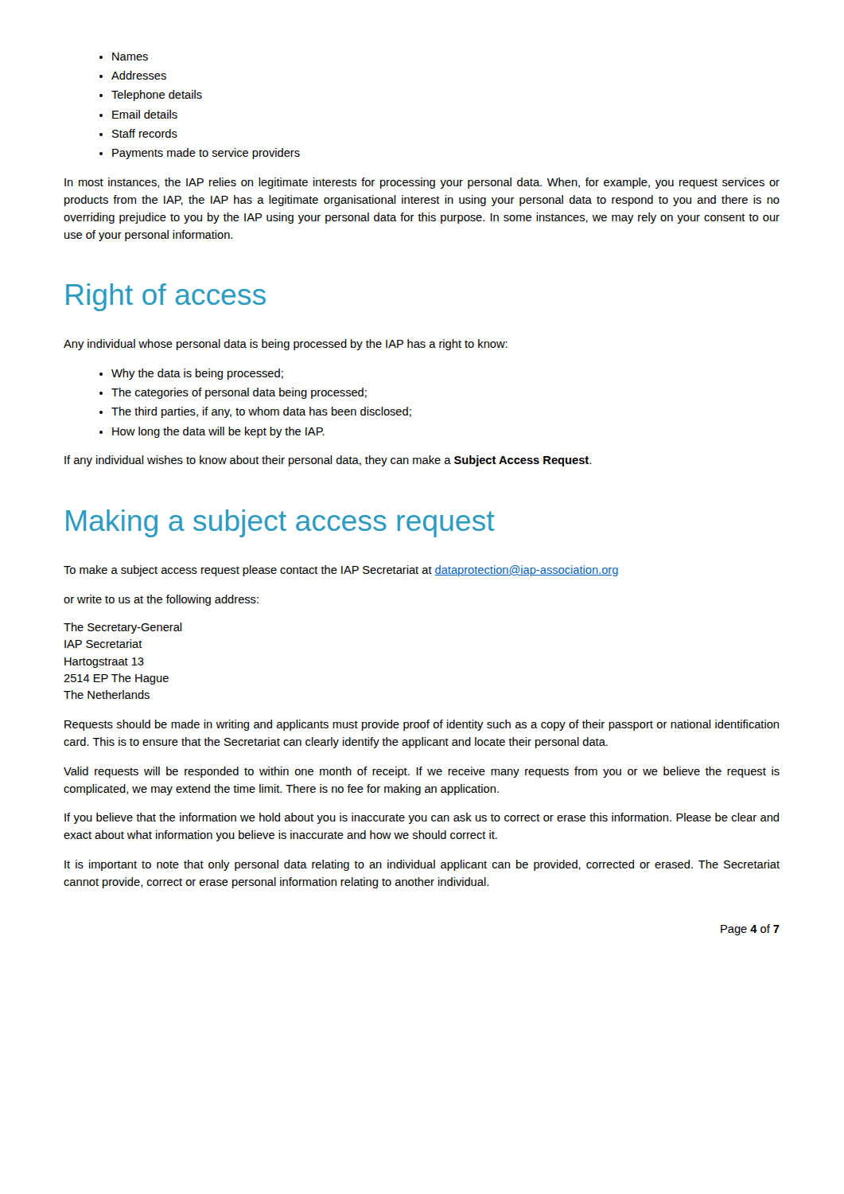Names
Addresses
Telephone details
Email details
Staff records
Payments made to service providers
In most instances, the IAP relies on legitimate interests for processing your personal data. When, for example, you request services or products from the IAP, the IAP has a legitimate organisational interest in using your personal data to respond to you and there is no overriding prejudice to you by the IAP using your personal data for this purpose. In some instances, we may rely on your consent to our use of your personal information.
Right of access
Any individual whose personal data is being processed by the IAP has a right to know:
Why the data is being processed;
The categories of personal data being processed;
The third parties, if any, to whom data has been disclosed;
How long the data will be kept by the IAP.
If any individual wishes to know about their personal data, they can make a Subject Access Request.
Making a subject access request
To make a subject access request please contact the IAP Secretariat at dataprotection@iap-association.org
or write to us at the following address:
The Secretary-General
IAP Secretariat
Hartogstraat 13
2514 EP The Hague
The Netherlands
Requests should be made in writing and applicants must provide proof of identity such as a copy of their passport or national identification card. This is to ensure that the Secretariat can clearly identify the applicant and locate their personal data.
Valid requests will be responded to within one month of receipt. If we receive many requests from you or we believe the request is complicated, we may extend the time limit. There is no fee for making an application.
If you believe that the information we hold about you is inaccurate you can ask us to correct or erase this information. Please be clear and exact about what information you believe is inaccurate and how we should correct it.
It is important to note that only personal data relating to an individual applicant can be provided, corrected or erased. The Secretariat cannot provide, correct or erase personal information relating to another individual.
Page 4 of 7